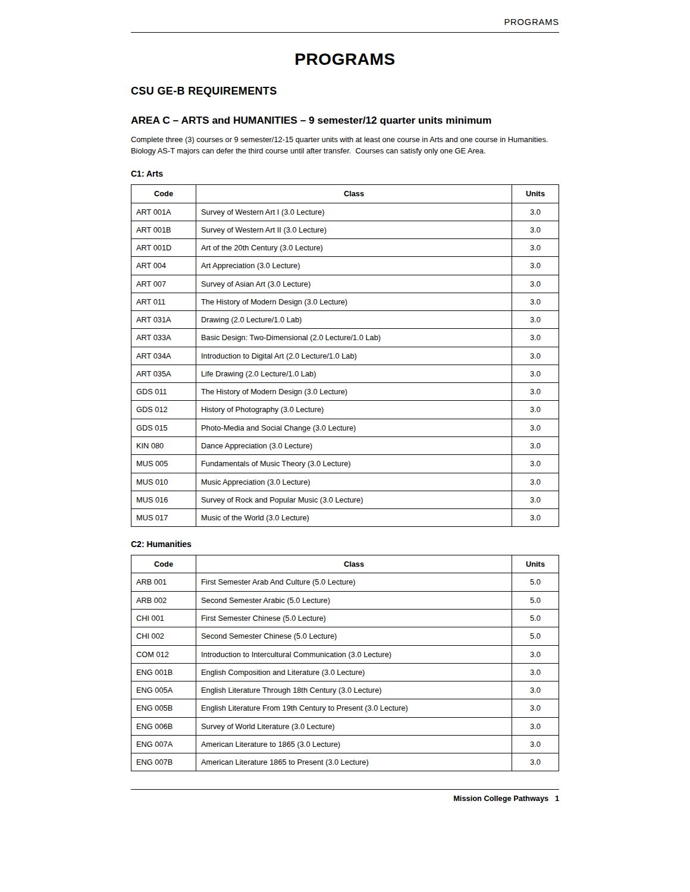PROGRAMS
PROGRAMS
CSU GE-B REQUIREMENTS
AREA C – ARTS and HUMANITIES – 9 semester/12 quarter units minimum
Complete three (3) courses or 9 semester/12-15 quarter units with at least one course in Arts and one course in Humanities. Biology AS-T majors can defer the third course until after transfer. Courses can satisfy only one GE Area.
C1: Arts
| Code | Class | Units |
| --- | --- | --- |
| ART 001A | Survey of Western Art I (3.0 Lecture) | 3.0 |
| ART 001B | Survey of Western Art II (3.0 Lecture) | 3.0 |
| ART 001D | Art of the 20th Century (3.0 Lecture) | 3.0 |
| ART 004 | Art Appreciation (3.0 Lecture) | 3.0 |
| ART 007 | Survey of Asian Art (3.0 Lecture) | 3.0 |
| ART 011 | The History of Modern Design (3.0 Lecture) | 3.0 |
| ART 031A | Drawing (2.0 Lecture/1.0 Lab) | 3.0 |
| ART 033A | Basic Design: Two-Dimensional (2.0 Lecture/1.0 Lab) | 3.0 |
| ART 034A | Introduction to Digital Art (2.0 Lecture/1.0 Lab) | 3.0 |
| ART 035A | Life Drawing (2.0 Lecture/1.0 Lab) | 3.0 |
| GDS 011 | The History of Modern Design (3.0 Lecture) | 3.0 |
| GDS 012 | History of Photography (3.0 Lecture) | 3.0 |
| GDS 015 | Photo-Media and Social Change (3.0 Lecture) | 3.0 |
| KIN 080 | Dance Appreciation (3.0 Lecture) | 3.0 |
| MUS 005 | Fundamentals of Music Theory (3.0 Lecture) | 3.0 |
| MUS 010 | Music Appreciation (3.0 Lecture) | 3.0 |
| MUS 016 | Survey of Rock and Popular Music (3.0 Lecture) | 3.0 |
| MUS 017 | Music of the World (3.0 Lecture) | 3.0 |
C2: Humanities
| Code | Class | Units |
| --- | --- | --- |
| ARB 001 | First Semester Arab And Culture (5.0 Lecture) | 5.0 |
| ARB 002 | Second Semester Arabic (5.0 Lecture) | 5.0 |
| CHI 001 | First Semester Chinese (5.0 Lecture) | 5.0 |
| CHI 002 | Second Semester Chinese (5.0 Lecture) | 5.0 |
| COM 012 | Introduction to Intercultural Communication (3.0 Lecture) | 3.0 |
| ENG 001B | English Composition and Literature (3.0 Lecture) | 3.0 |
| ENG 005A | English Literature Through 18th Century (3.0 Lecture) | 3.0 |
| ENG 005B | English Literature From 19th Century to Present (3.0 Lecture) | 3.0 |
| ENG 006B | Survey of World Literature (3.0 Lecture) | 3.0 |
| ENG 007A | American Literature to 1865 (3.0 Lecture) | 3.0 |
| ENG 007B | American Literature 1865 to Present (3.0 Lecture) | 3.0 |
Mission College Pathways 1